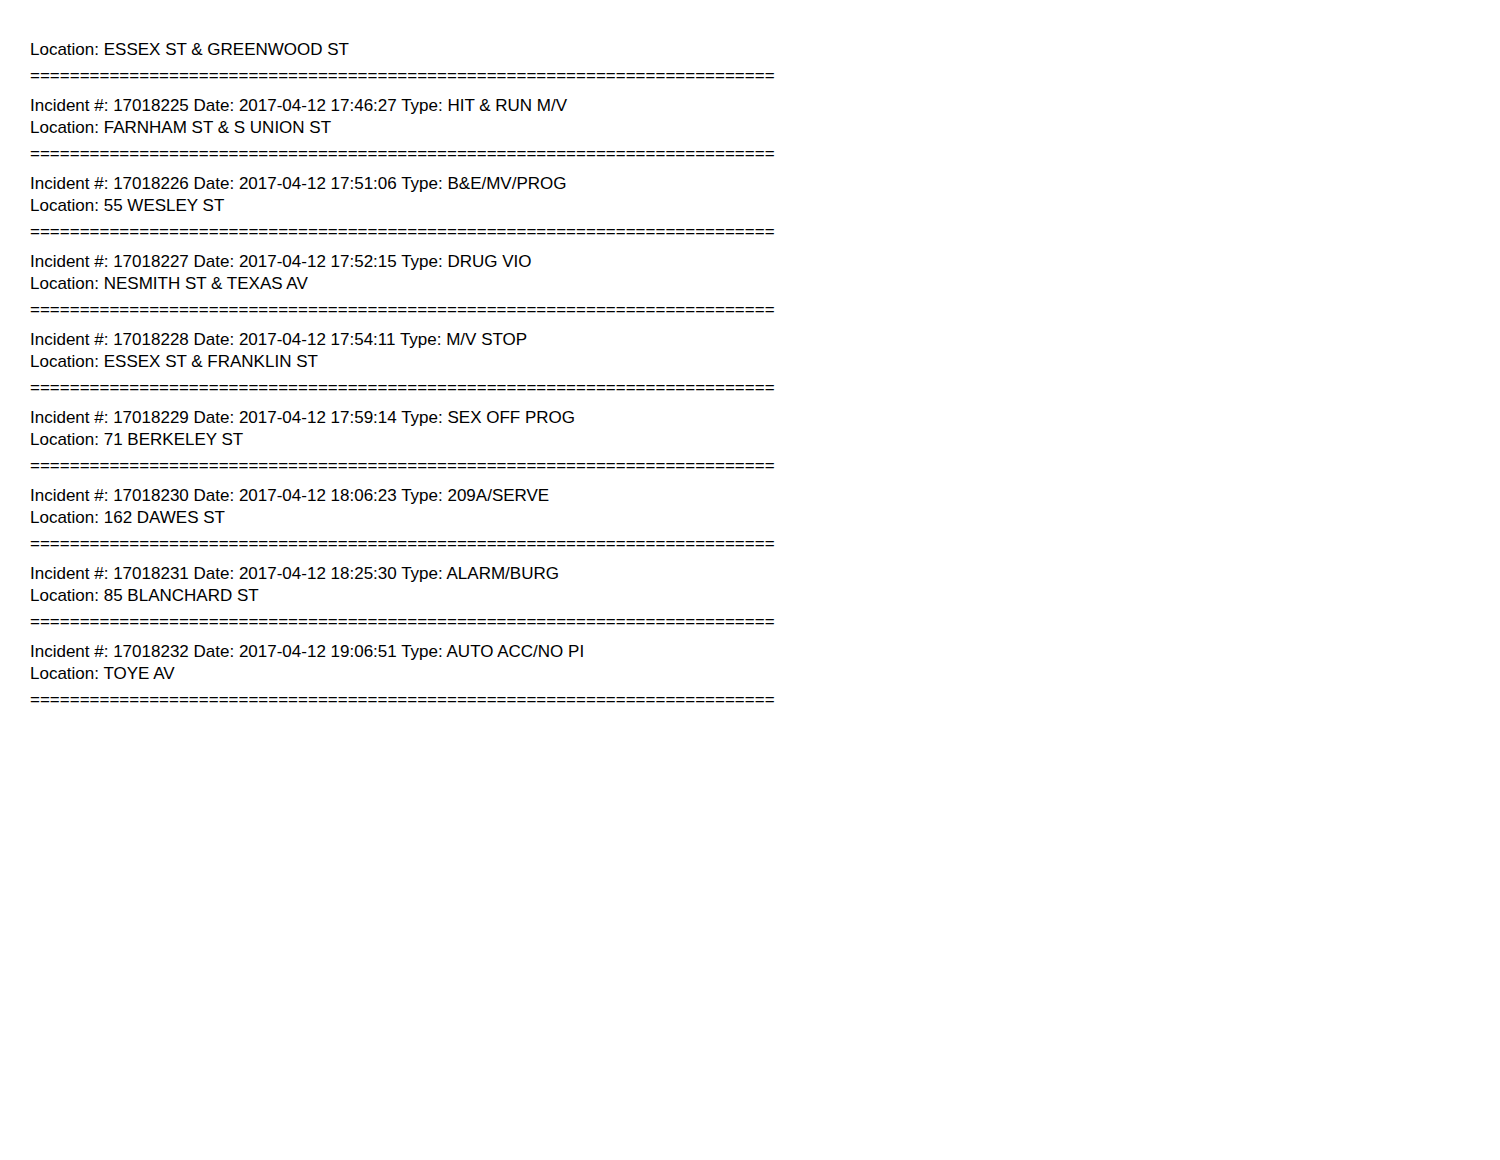Location: ESSEX ST & GREENWOOD ST
===========================================================================
Incident #: 17018225 Date: 2017-04-12 17:46:27 Type: HIT & RUN M/V
Location: FARNHAM ST & S UNION ST
===========================================================================
Incident #: 17018226 Date: 2017-04-12 17:51:06 Type: B&E/MV/PROG
Location: 55 WESLEY ST
===========================================================================
Incident #: 17018227 Date: 2017-04-12 17:52:15 Type: DRUG VIO
Location: NESMITH ST & TEXAS AV
===========================================================================
Incident #: 17018228 Date: 2017-04-12 17:54:11 Type: M/V STOP
Location: ESSEX ST & FRANKLIN ST
===========================================================================
Incident #: 17018229 Date: 2017-04-12 17:59:14 Type: SEX OFF PROG
Location: 71 BERKELEY ST
===========================================================================
Incident #: 17018230 Date: 2017-04-12 18:06:23 Type: 209A/SERVE
Location: 162 DAWES ST
===========================================================================
Incident #: 17018231 Date: 2017-04-12 18:25:30 Type: ALARM/BURG
Location: 85 BLANCHARD ST
===========================================================================
Incident #: 17018232 Date: 2017-04-12 19:06:51 Type: AUTO ACC/NO PI
Location: TOYE AV
===========================================================================